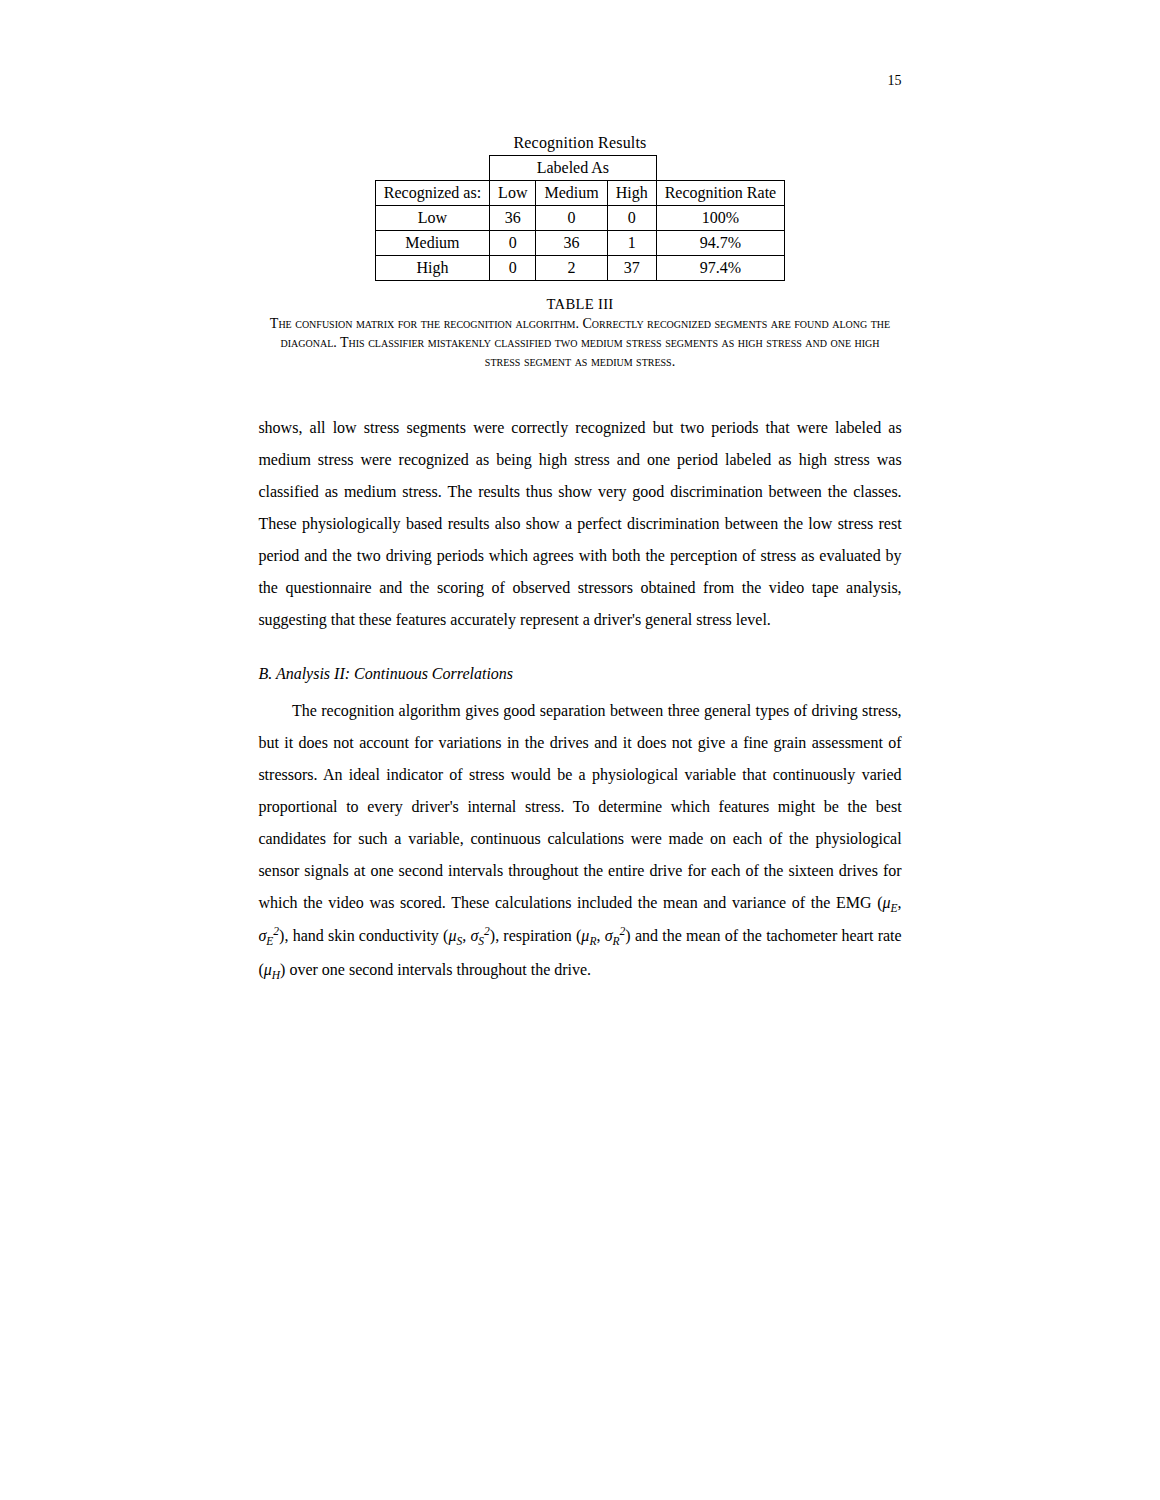15
Recognition Results
| | Labeled As | |
| Recognized as: | Low | Medium | High | Recognition Rate |
| Low | 36 | 0 | 0 | 100% |
| Medium | 0 | 36 | 1 | 94.7% |
| High | 0 | 2 | 37 | 97.4% |
TABLE III The confusion matrix for the recognition algorithm. Correctly recognized segments are found along the diagonal. This classifier mistakenly classified two medium stress segments as high stress and one high stress segment as medium stress.
shows, all low stress segments were correctly recognized but two periods that were labeled as medium stress were recognized as being high stress and one period labeled as high stress was classified as medium stress. The results thus show very good discrimination between the classes. These physiologically based results also show a perfect discrimination between the low stress rest period and the two driving periods which agrees with both the perception of stress as evaluated by the questionnaire and the scoring of observed stressors obtained from the video tape analysis, suggesting that these features accurately represent a driver's general stress level.
B. Analysis II: Continuous Correlations
The recognition algorithm gives good separation between three general types of driving stress, but it does not account for variations in the drives and it does not give a fine grain assessment of stressors. An ideal indicator of stress would be a physiological variable that continuously varied proportional to every driver's internal stress. To determine which features might be the best candidates for such a variable, continuous calculations were made on each of the physiological sensor signals at one second intervals throughout the entire drive for each of the sixteen drives for which the video was scored. These calculations included the mean and variance of the EMG (μE, σE2), hand skin conductivity (μS, σS2), respiration (μR, σR2) and the mean of the tachometer heart rate (μH) over one second intervals throughout the drive.